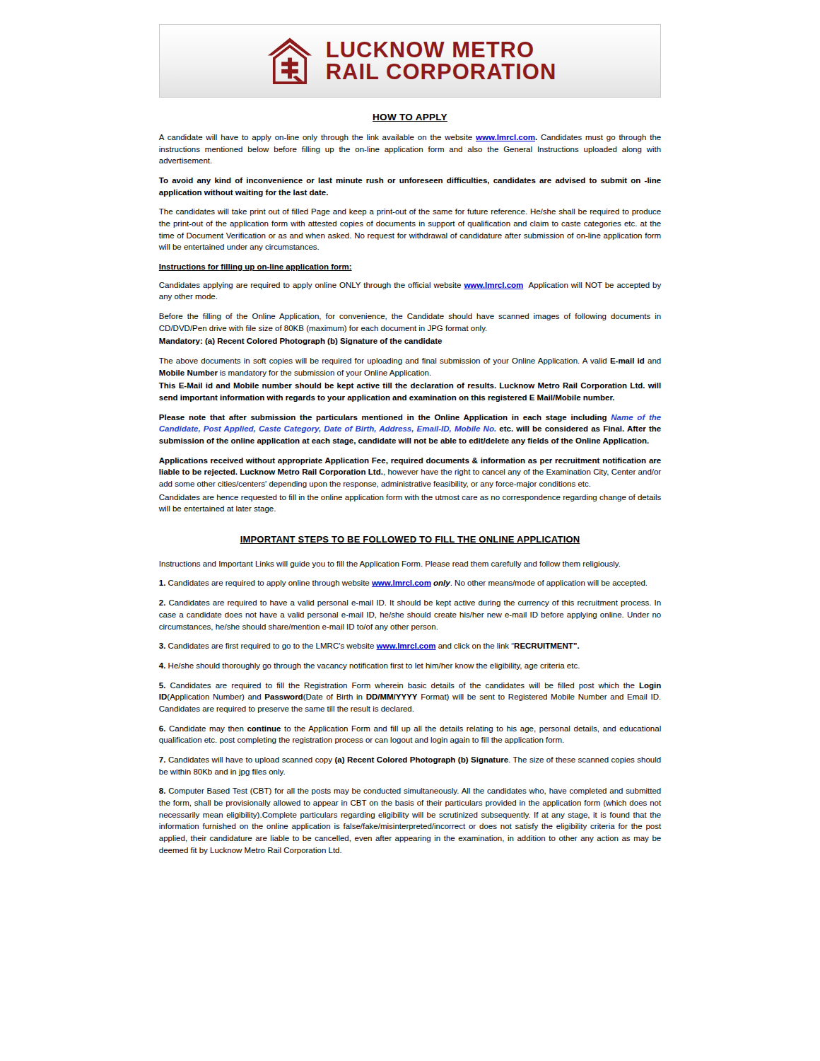LUCKNOW METRO RAIL CORPORATION
HOW TO APPLY
A candidate will have to apply on-line only through the link available on the website www.lmrcl.com. Candidates must go through the instructions mentioned below before filling up the on-line application form and also the General Instructions uploaded along with advertisement.
To avoid any kind of inconvenience or last minute rush or unforeseen difficulties, candidates are advised to submit on -line application without waiting for the last date.
The candidates will take print out of filled Page and keep a print-out of the same for future reference. He/she shall be required to produce the print-out of the application form with attested copies of documents in support of qualification and claim to caste categories etc. at the time of Document Verification or as and when asked. No request for withdrawal of candidature after submission of on-line application form will be entertained under any circumstances.
Instructions for filling up on-line application form:
Candidates applying are required to apply online ONLY through the official website www.lmrcl.com Application will NOT be accepted by any other mode.
Before the filling of the Online Application, for convenience, the Candidate should have scanned images of following documents in CD/DVD/Pen drive with file size of 80KB (maximum) for each document in JPG format only.
Mandatory: (a) Recent Colored Photograph (b) Signature of the candidate
The above documents in soft copies will be required for uploading and final submission of your Online Application. A valid E-mail id and Mobile Number is mandatory for the submission of your Online Application.
This E-Mail id and Mobile number should be kept active till the declaration of results. Lucknow Metro Rail Corporation Ltd. will send important information with regards to your application and examination on this registered E Mail/Mobile number.
Please note that after submission the particulars mentioned in the Online Application in each stage including Name of the Candidate, Post Applied, Caste Category, Date of Birth, Address, Email-ID, Mobile No. etc. will be considered as Final. After the submission of the online application at each stage, candidate will not be able to edit/delete any fields of the Online Application.
Applications received without appropriate Application Fee, required documents & information as per recruitment notification are liable to be rejected. Lucknow Metro Rail Corporation Ltd., however have the right to cancel any of the Examination City, Center and/or add some other cities/centers' depending upon the response, administrative feasibility, or any force-major conditions etc.
Candidates are hence requested to fill in the online application form with the utmost care as no correspondence regarding change of details will be entertained at later stage.
IMPORTANT STEPS TO BE FOLLOWED TO FILL THE ONLINE APPLICATION
Instructions and Important Links will guide you to fill the Application Form. Please read them carefully and follow them religiously.
1. Candidates are required to apply online through website www.lmrcl.com only. No other means/mode of application will be accepted.
2. Candidates are required to have a valid personal e-mail ID. It should be kept active during the currency of this recruitment process. In case a candidate does not have a valid personal e-mail ID, he/she should create his/her new e-mail ID before applying online. Under no circumstances, he/she should share/mention e-mail ID to/of any other person.
3. Candidates are first required to go to the LMRC's website www.lmrcl.com and click on the link “RECRUITMENT”.
4. He/she should thoroughly go through the vacancy notification first to let him/her know the eligibility, age criteria etc.
5. Candidates are required to fill the Registration Form wherein basic details of the candidates will be filled post which the Login ID(Application Number) and Password(Date of Birth in DD/MM/YYYY Format) will be sent to Registered Mobile Number and Email ID. Candidates are required to preserve the same till the result is declared.
6. Candidate may then continue to the Application Form and fill up all the details relating to his age, personal details, and educational qualification etc. post completing the registration process or can logout and login again to fill the application form.
7. Candidates will have to upload scanned copy (a) Recent Colored Photograph (b) Signature. The size of these scanned copies should be within 80Kb and in jpg files only.
8. Computer Based Test (CBT) for all the posts may be conducted simultaneously. All the candidates who, have completed and submitted the form, shall be provisionally allowed to appear in CBT on the basis of their particulars provided in the application form (which does not necessarily mean eligibility).Complete particulars regarding eligibility will be scrutinized subsequently. If at any stage, it is found that the information furnished on the online application is false/fake/misinterpreted/incorrect or does not satisfy the eligibility criteria for the post applied, their candidature are liable to be cancelled, even after appearing in the examination, in addition to other any action as may be deemed fit by Lucknow Metro Rail Corporation Ltd.